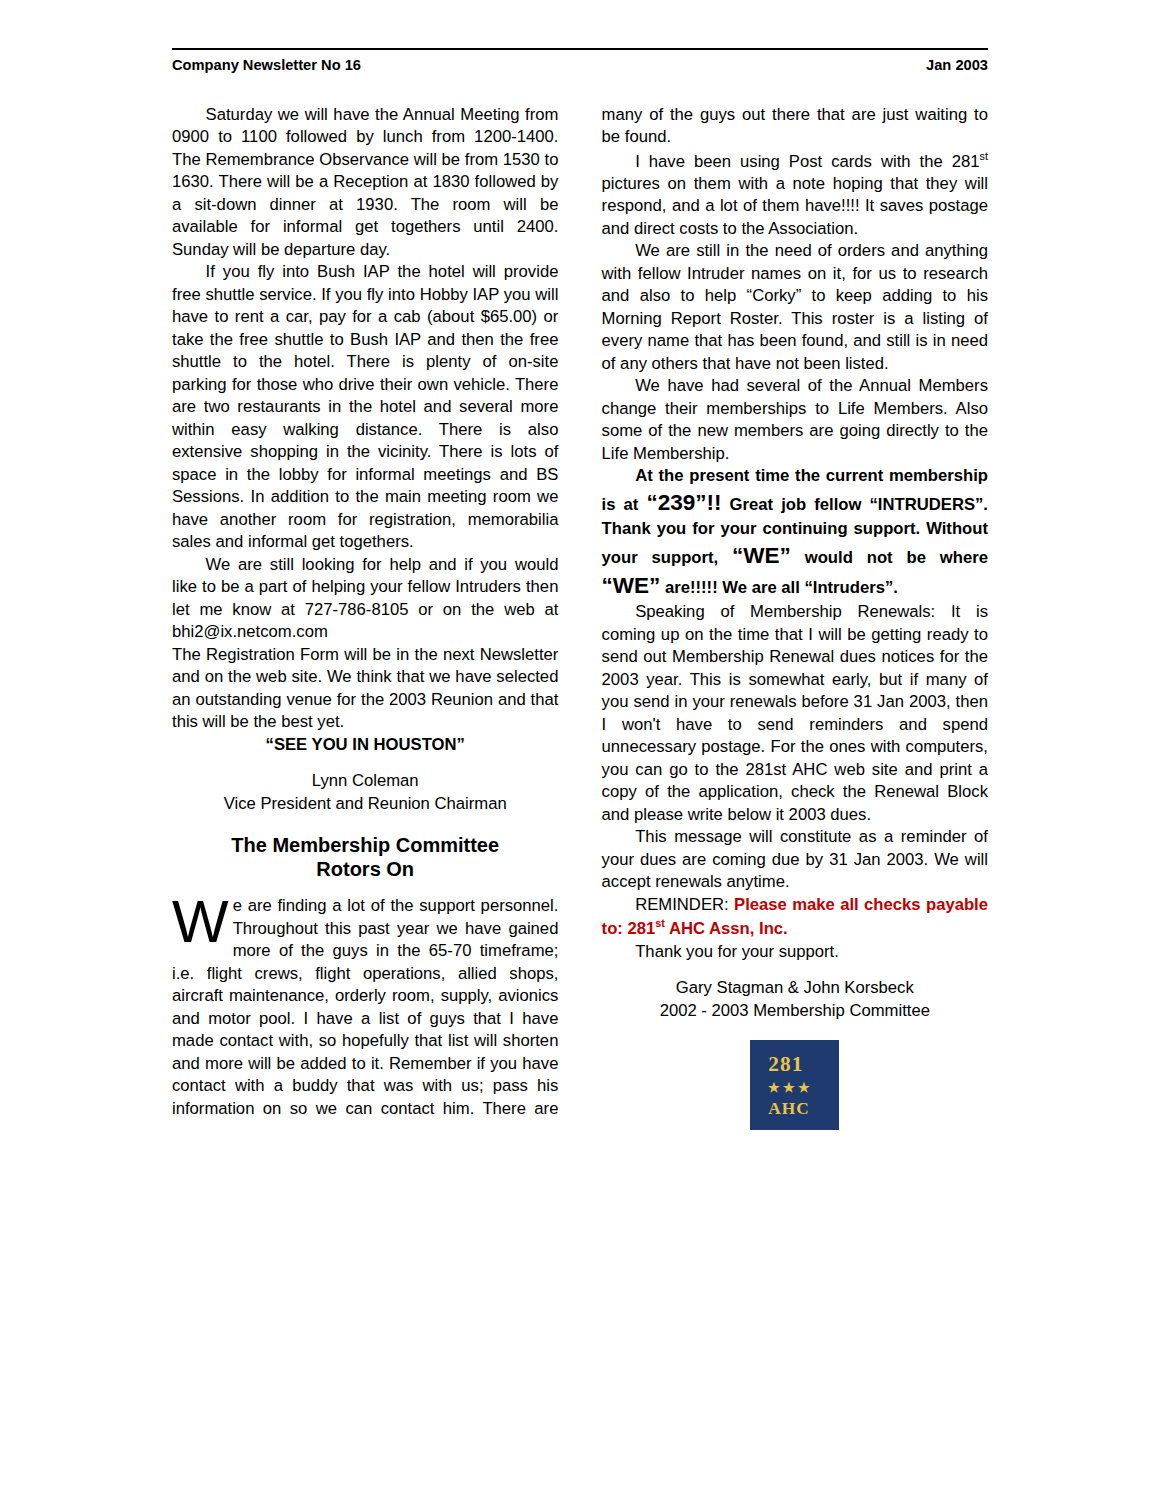Company Newsletter No 16 Jan 2003
Saturday we will have the Annual Meeting from 0900 to 1100 followed by lunch from 1200-1400. The Remembrance Observance will be from 1530 to 1630. There will be a Reception at 1830 followed by a sit-down dinner at 1930. The room will be available for informal get togethers until 2400. Sunday will be departure day.
If you fly into Bush IAP the hotel will provide free shuttle service. If you fly into Hobby IAP you will have to rent a car, pay for a cab (about $65.00) or take the free shuttle to Bush IAP and then the free shuttle to the hotel. There is plenty of on-site parking for those who drive their own vehicle. There are two restaurants in the hotel and several more within easy walking distance. There is also extensive shopping in the vicinity. There is lots of space in the lobby for informal meetings and BS Sessions. In addition to the main meeting room we have another room for registration, memorabilia sales and informal get togethers.
We are still looking for help and if you would like to be a part of helping your fellow Intruders then let me know at 727-786-8105 or on the web at bhi2@ix.netcom.com
The Registration Form will be in the next Newsletter and on the web site. We think that we have selected an outstanding venue for the 2003 Reunion and that this will be the best yet.
“SEE YOU IN HOUSTON”
Lynn Coleman
Vice President and Reunion Chairman
The Membership Committee
Rotors On
We are finding a lot of the support personnel. Throughout this past year we have gained more of the guys in the 65-70 timeframe; i.e. flight crews, flight operations, allied shops, aircraft maintenance, orderly room, supply, avionics and motor pool. I have a list of guys that I have made contact with, so hopefully that list will shorten and more will be added to it. Remember if you have contact with a buddy that was with us; pass his information on so we can contact him. There are many of the guys out there that are just waiting to be found.
I have been using Post cards with the 281st pictures on them with a note hoping that they will respond, and a lot of them have!!!! It saves postage and direct costs to the Association.
We are still in the need of orders and anything with fellow Intruder names on it, for us to research and also to help “Corky” to keep adding to his Morning Report Roster. This roster is a listing of every name that has been found, and still is in need of any others that have not been listed.
We have had several of the Annual Members change their memberships to Life Members. Also some of the new members are going directly to the Life Membership.
At the present time the current membership is at “239”!! Great job fellow “INTRUDERS”. Thank you for your continuing support. Without your support, “WE” would not be where “WE” are!!!!! We are all “Intruders”.
Speaking of Membership Renewals: It is coming up on the time that I will be getting ready to send out Membership Renewal dues notices for the 2003 year. This is somewhat early, but if many of you send in your renewals before 31 Jan 2003, then I won't have to send reminders and spend unnecessary postage. For the ones with computers, you can go to the 281st AHC web site and print a copy of the application, check the Renewal Block and please write below it 2003 dues.
This message will constitute as a reminder of your dues are coming due by 31 Jan 2003. We will accept renewals anytime.
REMINDER: Please make all checks payable to: 281st AHC Assn, Inc.
Thank you for your support.
Gary Stagman & John Korsbeck
2002 - 2003 Membership Committee
281 ★★★ AHC